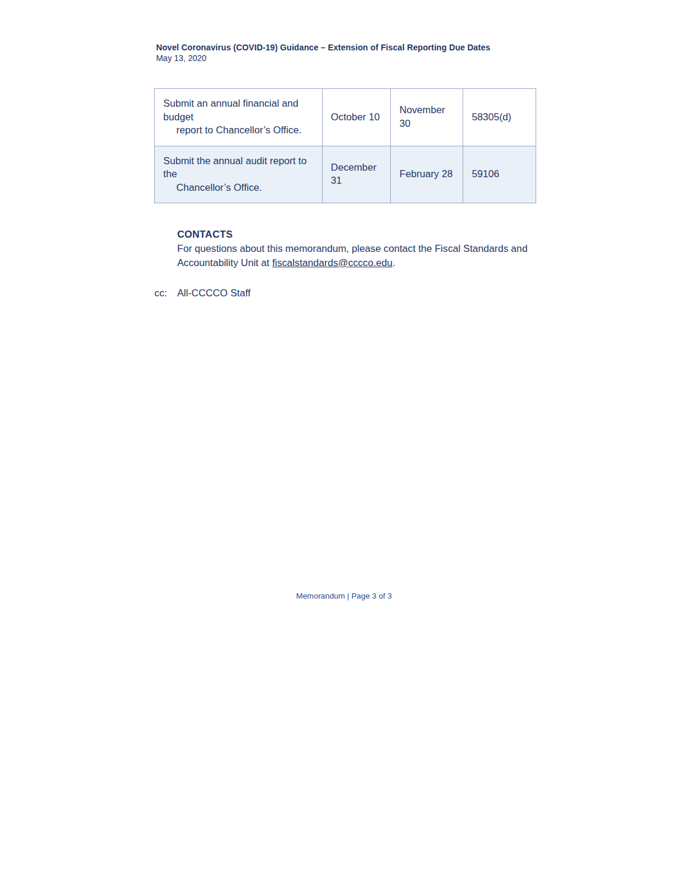Novel Coronavirus (COVID-19) Guidance – Extension of Fiscal Reporting Due Dates
May 13, 2020
| Submit an annual financial and budget report to Chancellor’s Office. | October 10 | November 30 | 58305(d) |
| Submit the annual audit report to the Chancellor’s Office. | December 31 | February 28 | 59106 |
CONTACTS
For questions about this memorandum, please contact the Fiscal Standards and
Accountability Unit at fiscalstandards@cccco.edu.
cc: All-CCCCO Staff
Memorandum | Page 3 of 3